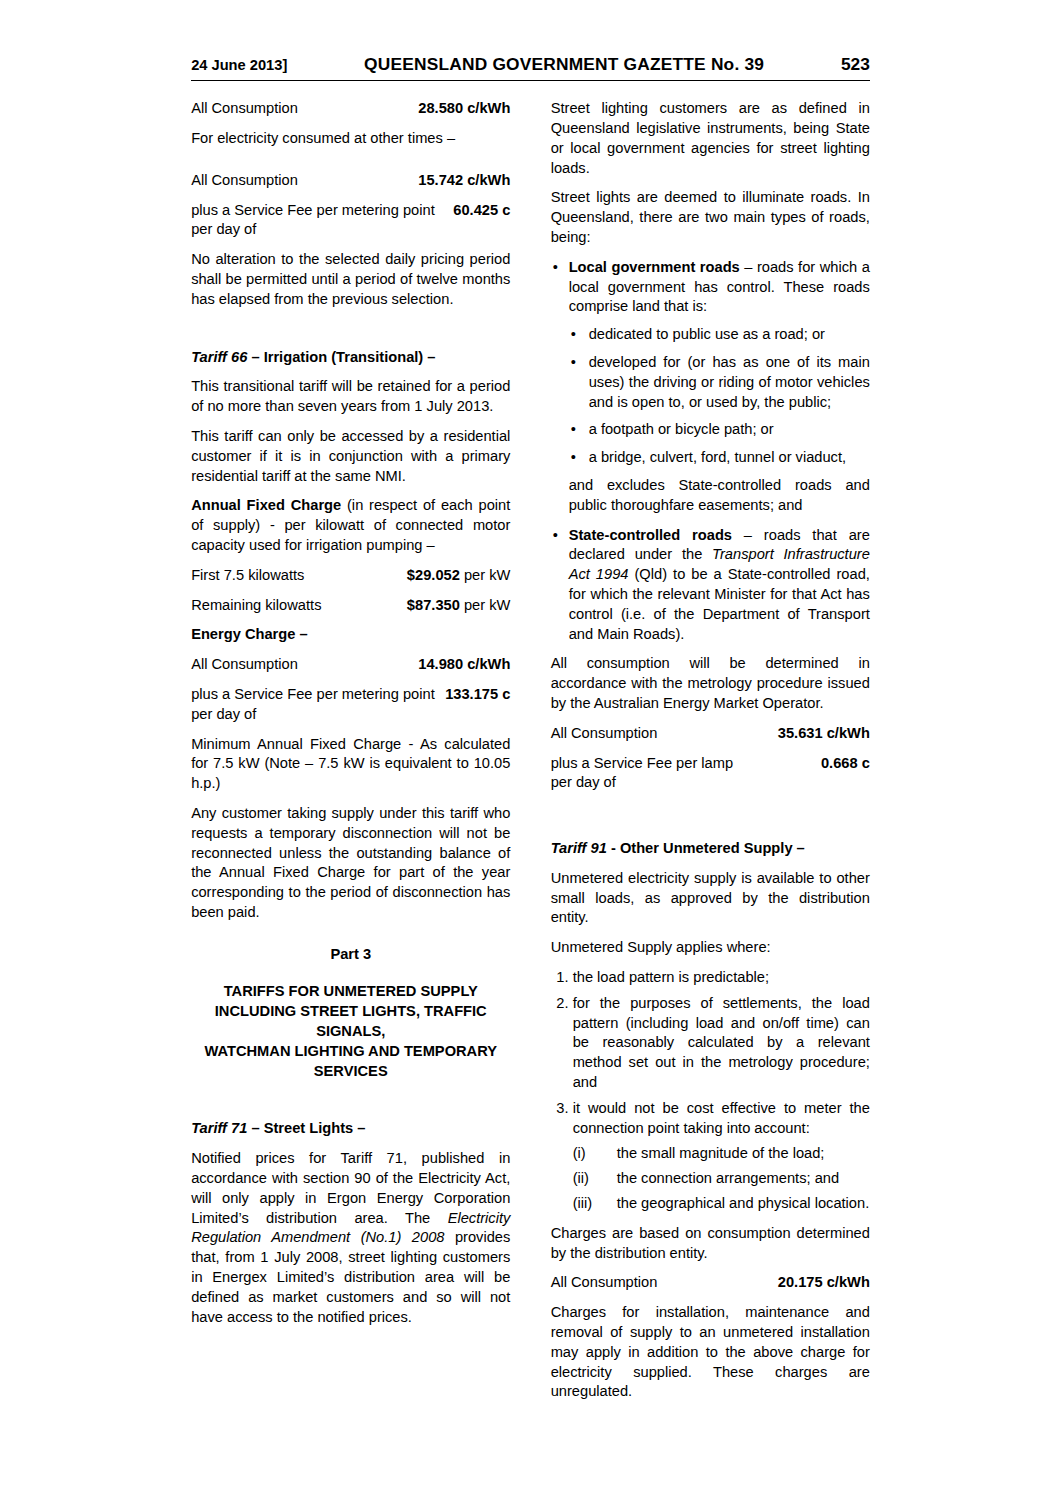24 June 2013]
QUEENSLAND GOVERNMENT GAZETTE No. 39
523
All Consumption
28.580 c/kWh
For electricity consumed at other times –
All Consumption
15.742 c/kWh
plus a Service Fee per metering point
per day of
60.425 c
No alteration to the selected daily pricing period shall be permitted until a period of twelve months has elapsed from the previous selection.
Tariff 66 – Irrigation (Transitional) –
This transitional tariff will be retained for a period of no more than seven years from 1 July 2013.
This tariff can only be accessed by a residential customer if it is in conjunction with a primary residential tariff at the same NMI.
Annual Fixed Charge (in respect of each point of supply) - per kilowatt of connected motor capacity used for irrigation pumping –
First 7.5 kilowatts
$29.052 per kW
Remaining kilowatts
$87.350 per kW
Energy Charge –
All Consumption
14.980 c/kWh
plus a Service Fee per metering point
per day of
133.175 c
Minimum Annual Fixed Charge - As calculated for 7.5 kW (Note – 7.5 kW is equivalent to 10.05 h.p.)
Any customer taking supply under this tariff who requests a temporary disconnection will not be reconnected unless the outstanding balance of the Annual Fixed Charge for part of the year corresponding to the period of disconnection has been paid.
Part 3
TARIFFS FOR UNMETERED SUPPLY
INCLUDING STREET LIGHTS, TRAFFIC SIGNALS,
WATCHMAN LIGHTING AND TEMPORARY SERVICES
Tariff 71 – Street Lights –
Notified prices for Tariff 71, published in accordance with section 90 of the Electricity Act, will only apply in Ergon Energy Corporation Limited’s distribution area. The Electricity Regulation Amendment (No.1) 2008 provides that, from 1 July 2008, street lighting customers in Energex Limited’s distribution area will be defined as market customers and so will not have access to the notified prices.
Street lighting customers are as defined in Queensland legislative instruments, being State or local government agencies for street lighting loads.
Street lights are deemed to illuminate roads. In Queensland, there are two main types of roads, being:
Local government roads – roads for which a local government has control. These roads comprise land that is:
dedicated to public use as a road; or
developed for (or has as one of its main uses) the driving or riding of motor vehicles and is open to, or used by, the public;
a footpath or bicycle path; or
a bridge, culvert, ford, tunnel or viaduct,
and excludes State-controlled roads and public thoroughfare easements; and
State-controlled roads – roads that are declared under the Transport Infrastructure Act 1994 (Qld) to be a State-controlled road, for which the relevant Minister for that Act has control (i.e. of the Department of Transport and Main Roads).
All consumption will be determined in accordance with the metrology procedure issued by the Australian Energy Market Operator.
All Consumption
35.631 c/kWh
plus a Service Fee per lamp
per day of
0.668 c
Tariff 91 - Other Unmetered Supply –
Unmetered electricity supply is available to other small loads, as approved by the distribution entity.
Unmetered Supply applies where:
the load pattern is predictable;
for the purposes of settlements, the load pattern (including load and on/off time) can be reasonably calculated by a relevant method set out in the metrology procedure; and
it would not be cost effective to meter the connection point taking into account:
(i) the small magnitude of the load;
(ii) the connection arrangements; and
(iii) the geographical and physical location.
Charges are based on consumption determined by the distribution entity.
All Consumption
20.175 c/kWh
Charges for installation, maintenance and removal of supply to an unmetered installation may apply in addition to the above charge for electricity supplied. These charges are unregulated.